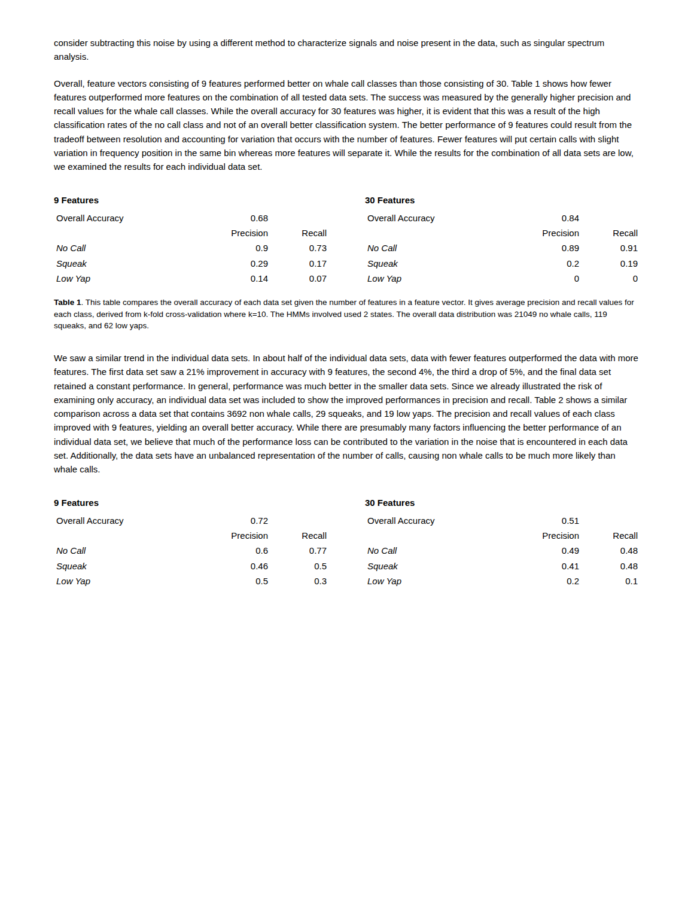consider subtracting this noise by using a different method to characterize signals and noise present in the data, such as singular spectrum analysis.
Overall, feature vectors consisting of 9 features performed better on whale call classes than those consisting of 30. Table 1 shows how fewer features outperformed more features on the combination of all tested data sets. The success was measured by the generally higher precision and recall values for the whale call classes. While the overall accuracy for 30 features was higher, it is evident that this was a result of the high classification rates of the no call class and not of an overall better classification system. The better performance of 9 features could result from the tradeoff between resolution and accounting for variation that occurs with the number of features. Fewer features will put certain calls with slight variation in frequency position in the same bin whereas more features will separate it. While the results for the combination of all data sets are low, we examined the results for each individual data set.
9 Features
| Overall Accuracy | 0.68 | |
| | Precision | Recall |
| No Call | 0.9 | 0.73 |
| Squeak | 0.29 | 0.17 |
| Low Yap | 0.14 | 0.07 |
30 Features
| Overall Accuracy | 0.84 | |
| | Precision | Recall |
| No Call | 0.89 | 0.91 |
| Squeak | 0.2 | 0.19 |
| Low Yap | 0 | 0 |
Table 1. This table compares the overall accuracy of each data set given the number of features in a feature vector. It gives average precision and recall values for each class, derived from k-fold cross-validation where k=10. The HMMs involved used 2 states. The overall data distribution was 21049 no whale calls, 119 squeaks, and 62 low yaps.
We saw a similar trend in the individual data sets. In about half of the individual data sets, data with fewer features outperformed the data with more features. The first data set saw a 21% improvement in accuracy with 9 features, the second 4%, the third a drop of 5%, and the final data set retained a constant performance. In general, performance was much better in the smaller data sets. Since we already illustrated the risk of examining only accuracy, an individual data set was included to show the improved performances in precision and recall. Table 2 shows a similar comparison across a data set that contains 3692 non whale calls, 29 squeaks, and 19 low yaps. The precision and recall values of each class improved with 9 features, yielding an overall better accuracy. While there are presumably many factors influencing the better performance of an individual data set, we believe that much of the performance loss can be contributed to the variation in the noise that is encountered in each data set. Additionally, the data sets have an unbalanced representation of the number of calls, causing non whale calls to be much more likely than whale calls.
9 Features
| Overall Accuracy | 0.72 | |
| | Precision | Recall |
| No Call | 0.6 | 0.77 |
| Squeak | 0.46 | 0.5 |
| Low Yap | 0.5 | 0.3 |
30 Features
| Overall Accuracy | 0.51 | |
| | Precision | Recall |
| No Call | 0.49 | 0.48 |
| Squeak | 0.41 | 0.48 |
| Low Yap | 0.2 | 0.1 |